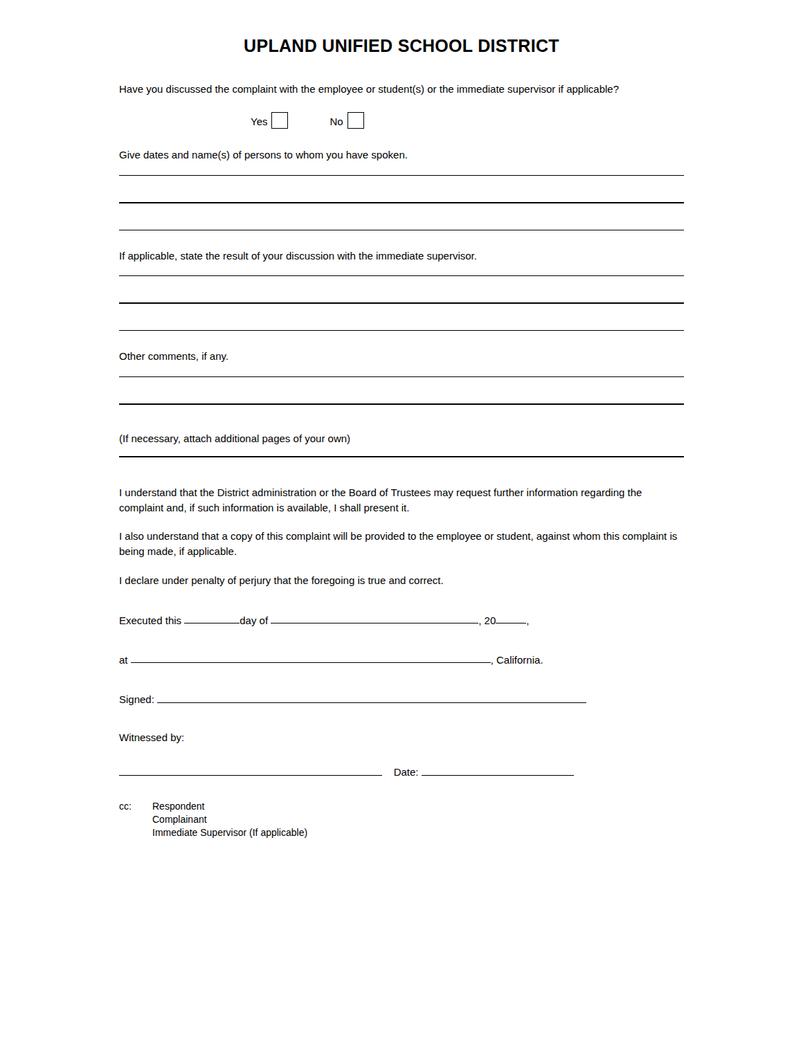UPLAND UNIFIED SCHOOL DISTRICT
Have you discussed the complaint with the employee or student(s) or the immediate supervisor if applicable?
Yes No
Give dates and name(s) of persons to whom you have spoken.
If applicable, state the result of your discussion with the immediate supervisor.
Other comments, if any.
(If necessary, attach additional pages of your own)
I understand that the District administration or the Board of Trustees may request further information regarding the complaint and, if such information is available, I shall present it.
I also understand that a copy of this complaint will be provided to the employee or student, against whom this complaint is being made, if applicable.
I declare under penalty of perjury that the foregoing is true and correct.
Executed this day of , 20 ,
at , California.
Signed:
Witnessed by:
Date:
cc: Respondent
Complainant
Immediate Supervisor (If applicable)